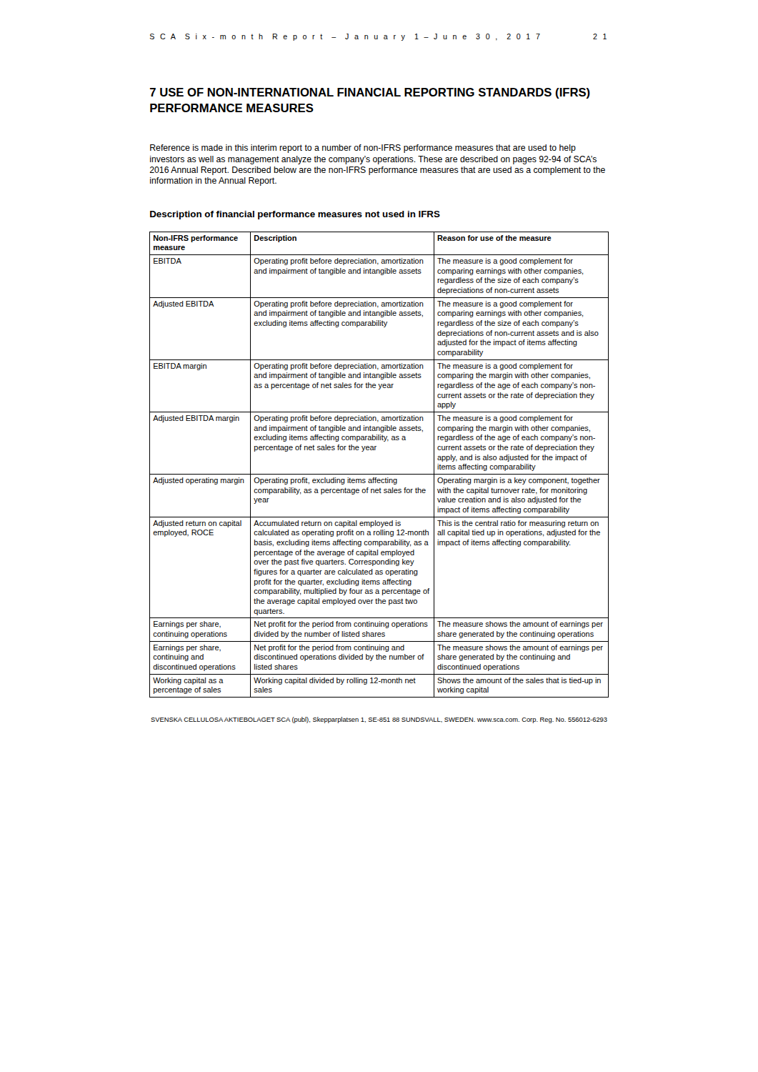S C A S i x - m o n t h R e p o r t – J a n u a r y 1 – J u n e 3 0 , 2 0 1 7
2 1
7 USE OF NON-INTERNATIONAL FINANCIAL REPORTING STANDARDS (IFRS)
PERFORMANCE MEASURES
Reference is made in this interim report to a number of non-IFRS performance measures that are used to help investors as well as management analyze the company’s operations. These are described on pages 92-94 of SCA’s 2016 Annual Report. Described below are the non-IFRS performance measures that are used as a complement to the information in the Annual Report.
Description of financial performance measures not used in IFRS
| Non-IFRS performance measure | Description | Reason for use of the measure |
| --- | --- | --- |
| EBITDA | Operating profit before depreciation, amortization and impairment of tangible and intangible assets | The measure is a good complement for comparing earnings with other companies, regardless of the size of each company’s depreciations of non-current assets |
| Adjusted EBITDA | Operating profit before depreciation, amortization and impairment of tangible and intangible assets, excluding items affecting comparability | The measure is a good complement for comparing earnings with other companies, regardless of the size of each company’s depreciations of non-current assets and is also adjusted for the impact of items affecting comparability |
| EBITDA margin | Operating profit before depreciation, amortization and impairment of tangible and intangible assets as a percentage of net sales for the year | The measure is a good complement for comparing the margin with other companies, regardless of the age of each company’s non-current assets or the rate of depreciation they apply |
| Adjusted EBITDA margin | Operating profit before depreciation, amortization and impairment of tangible and intangible assets, excluding items affecting comparability, as a percentage of net sales for the year | The measure is a good complement for comparing the margin with other companies, regardless of the age of each company’s non-current assets or the rate of depreciation they apply, and is also adjusted for the impact of items affecting comparability |
| Adjusted operating margin | Operating profit, excluding items affecting comparability, as a percentage of net sales for the year | Operating margin is a key component, together with the capital turnover rate, for monitoring value creation and is also adjusted for the impact of items affecting comparability |
| Adjusted return on capital employed, ROCE | Accumulated return on capital employed is calculated as operating profit on a rolling 12-month basis, excluding items affecting comparability, as a percentage of the average of capital employed over the past five quarters. Corresponding key figures for a quarter are calculated as operating profit for the quarter, excluding items affecting comparability, multiplied by four as a percentage of the average capital employed over the past two quarters. | This is the central ratio for measuring return on all capital tied up in operations, adjusted for the impact of items affecting comparability. |
| Earnings per share, continuing operations | Net profit for the period from continuing operations divided by the number of listed shares | The measure shows the amount of earnings per share generated by the continuing operations |
| Earnings per share, continuing and discontinued operations | Net profit for the period from continuing and discontinued operations divided by the number of listed shares | The measure shows the amount of earnings per share generated by the continuing and discontinued operations |
| Working capital as a percentage of sales | Working capital divided by rolling 12-month net sales | Shows the amount of the sales that is tied-up in working capital |
SVENSKA CELLULOSA AKTIEBOLAGET SCA (publ), Skepparplatsen 1, SE-851 88 SUNDSVALL, SWEDEN. www.sca.com. Corp. Reg. No. 556012-6293